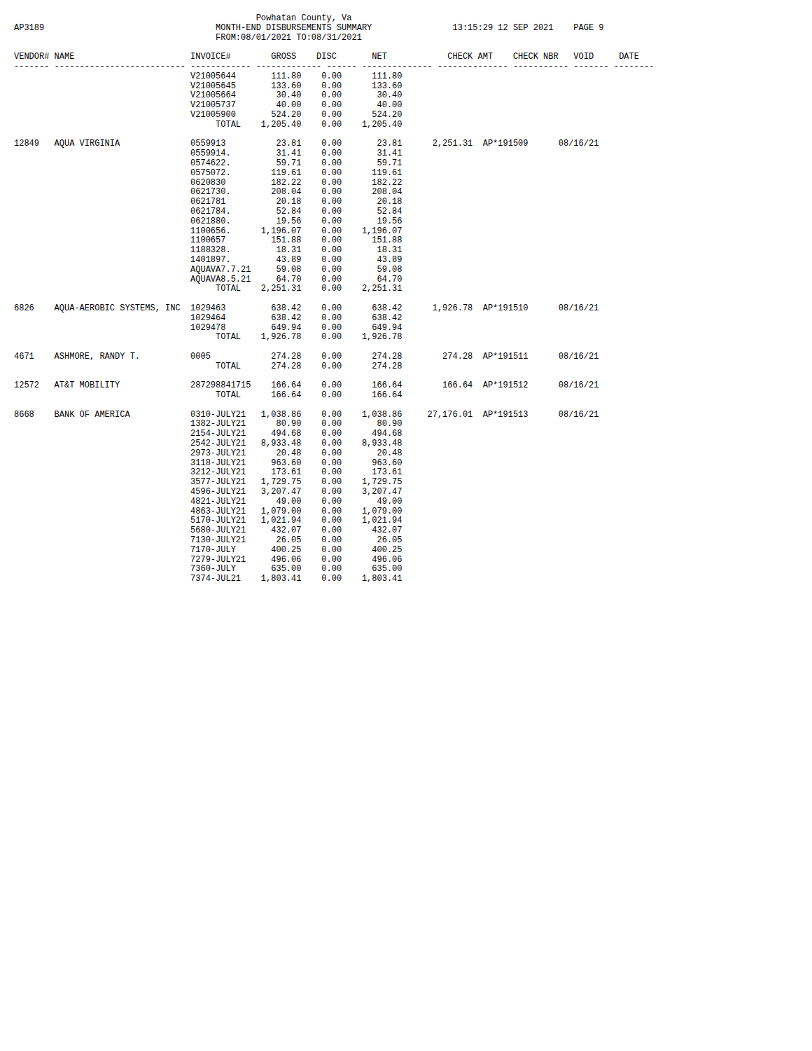Powhatan County, Va
AP3189                                  MONTH-END DISBURSEMENTS SUMMARY                13:15:29 12 SEP 2021    PAGE 9
                                        FROM:08/01/2021 TO:08/31/2021

VENDOR# NAME                       INVOICE#        GROSS    DISC       NET            CHECK AMT    CHECK NBR   VOID     DATE
------- -------------------------- ------------ ------------- ------ -------------- -------------- ----------- ------- --------
                                   V21005644       111.80    0.00      111.80
                                   V21005645       133.60    0.00      133.60
                                   V21005664        30.40    0.00       30.40
                                   V21005737        40.00    0.00       40.00
                                   V21005900       524.20    0.00      524.20
                                        TOTAL    1,205.40    0.00    1,205.40

12849   AQUA VIRGINIA              0559913          23.81    0.00       23.81      2,251.31  AP*191509      08/16/21
                                   0559914.         31.41    0.00       31.41
                                   0574622.         59.71    0.00       59.71
                                   0575072.        119.61    0.00      119.61
                                   0620830         182.22    0.00      182.22
                                   0621730.        208.04    0.00      208.04
                                   0621781          20.18    0.00       20.18
                                   0621784.         52.84    0.00       52.84
                                   0621880.         19.56    0.00       19.56
                                   1100656.      1,196.07    0.00    1,196.07
                                   1100657         151.88    0.00      151.88
                                   1188328.         18.31    0.00       18.31
                                   1401897.         43.89    0.00       43.89
                                   AQUAVA7.7.21     59.08    0.00       59.08
                                   AQUAVA8.5.21     64.70    0.00       64.70
                                        TOTAL    2,251.31    0.00    2,251.31

6826    AQUA-AEROBIC SYSTEMS, INC  1029463         638.42    0.00      638.42      1,926.78  AP*191510      08/16/21
                                   1029464         638.42    0.00      638.42
                                   1029478         649.94    0.00      649.94
                                        TOTAL    1,926.78    0.00    1,926.78

4671    ASHMORE, RANDY T.          0005            274.28    0.00      274.28        274.28  AP*191511      08/16/21
                                        TOTAL      274.28    0.00      274.28

12572   AT&T MOBILITY              287298841715    166.64    0.00      166.64        166.64  AP*191512      08/16/21
                                        TOTAL      166.64    0.00      166.64

8668    BANK OF AMERICA            0310-JULY21   1,038.86    0.00    1,038.86     27,176.01  AP*191513      08/16/21
                                   1382-JULY21      80.90    0.00       80.90
                                   2154-JULY21     494.68    0.00      494.68
                                   2542-JULY21   8,933.48    0.00    8,933.48
                                   2973-JULY21      20.48    0.00       20.48
                                   3118-JULY21     963.60    0.00      963.60
                                   3212-JULY21     173.61    0.00      173.61
                                   3577-JULY21   1,729.75    0.00    1,729.75
                                   4596-JULY21   3,207.47    0.00    3,207.47
                                   4821-JULY21      49.00    0.00       49.00
                                   4863-JULY21   1,079.00    0.00    1,079.00
                                   5170-JULY21   1,021.94    0.00    1,021.94
                                   5680-JULY21     432.07    0.00      432.07
                                   7130-JULY21      26.05    0.00       26.05
                                   7170-JULY       400.25    0.00      400.25
                                   7279-JULY21     496.06    0.00      496.06
                                   7360-JULY       635.00    0.00      635.00
                                   7374-JUL21    1,803.41    0.00    1,803.41